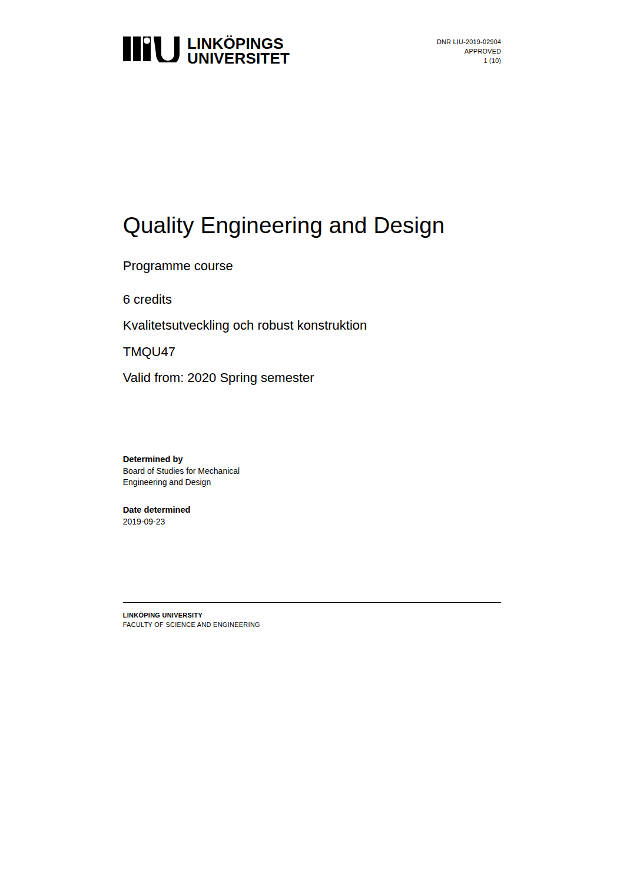LINKÖPINGSUNIVERSITET
DNR LIU-2019-02904
APPROVED
1 (10)
Quality Engineering and Design
Programme course
6 credits
Kvalitetsutveckling och robust konstruktion
TMQU47
Valid from: 2020 Spring semester
Determined by
Board of Studies for Mechanical
Engineering and Design
Date determined
2019-09-23
LINKÖPING UNIVERSITY
FACULTY OF SCIENCE AND ENGINEERING